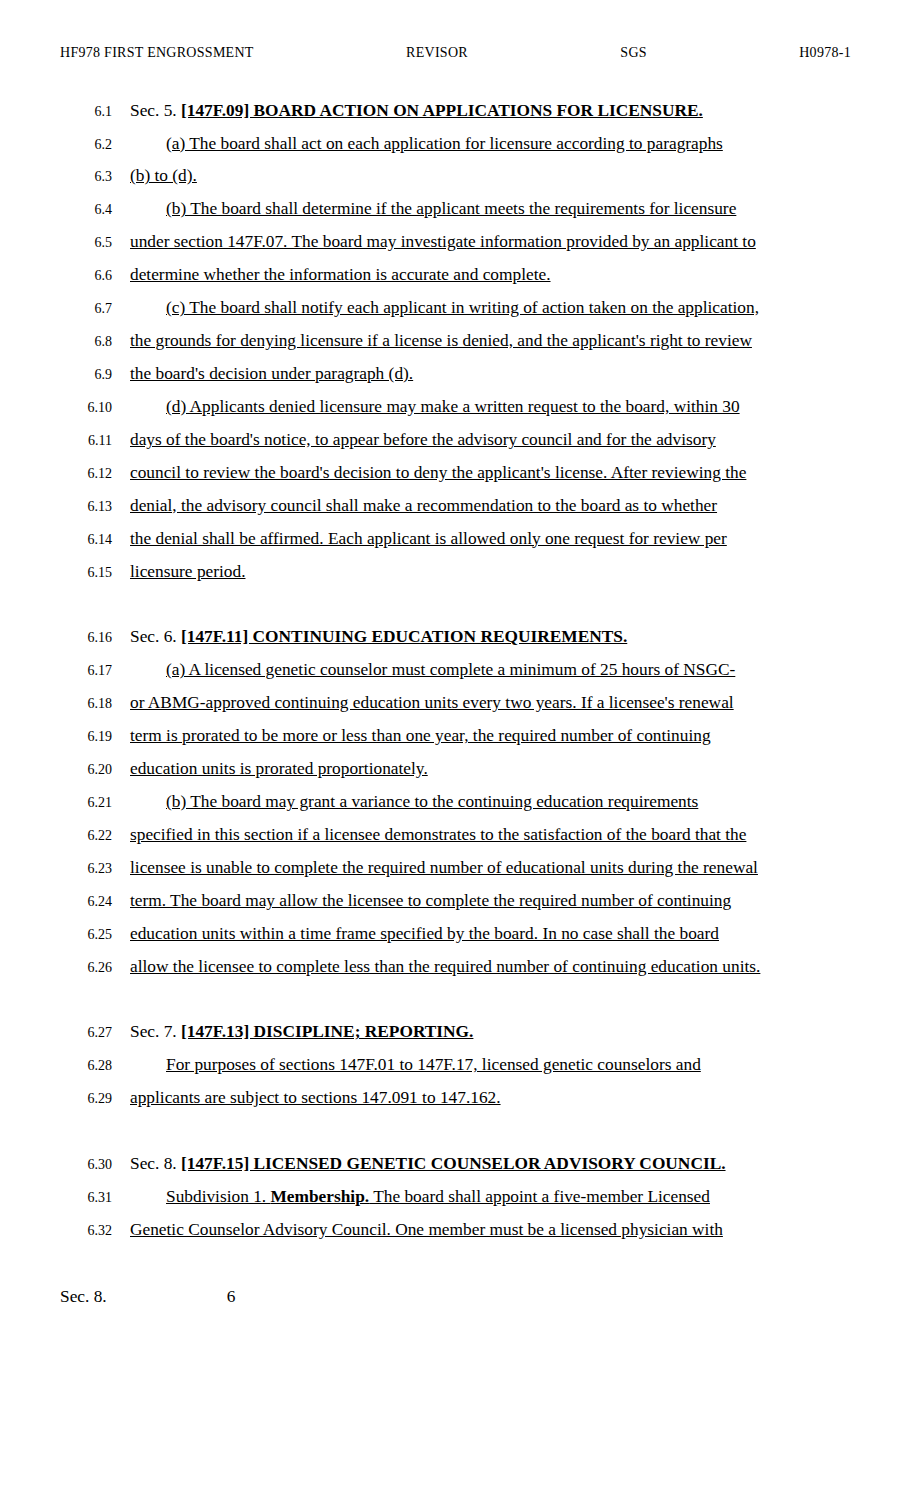HF978 FIRST ENGROSSMENT REVISOR SGS H0978-1
6.1 Sec. 5. [147F.09] BOARD ACTION ON APPLICATIONS FOR LICENSURE.
6.2 (a) The board shall act on each application for licensure according to paragraphs
6.3 (b) to (d).
6.4 (b) The board shall determine if the applicant meets the requirements for licensure
6.5 under section 147F.07. The board may investigate information provided by an applicant to
6.6 determine whether the information is accurate and complete.
6.7 (c) The board shall notify each applicant in writing of action taken on the application,
6.8 the grounds for denying licensure if a license is denied, and the applicant's right to review
6.9 the board's decision under paragraph (d).
6.10 (d) Applicants denied licensure may make a written request to the board, within 30
6.11 days of the board's notice, to appear before the advisory council and for the advisory
6.12 council to review the board's decision to deny the applicant's license. After reviewing the
6.13 denial, the advisory council shall make a recommendation to the board as to whether
6.14 the denial shall be affirmed. Each applicant is allowed only one request for review per
6.15 licensure period.
6.16 Sec. 6. [147F.11] CONTINUING EDUCATION REQUIREMENTS.
6.17 (a) A licensed genetic counselor must complete a minimum of 25 hours of NSGC-
6.18 or ABMG-approved continuing education units every two years. If a licensee's renewal
6.19 term is prorated to be more or less than one year, the required number of continuing
6.20 education units is prorated proportionately.
6.21 (b) The board may grant a variance to the continuing education requirements
6.22 specified in this section if a licensee demonstrates to the satisfaction of the board that the
6.23 licensee is unable to complete the required number of educational units during the renewal
6.24 term. The board may allow the licensee to complete the required number of continuing
6.25 education units within a time frame specified by the board. In no case shall the board
6.26 allow the licensee to complete less than the required number of continuing education units.
6.27 Sec. 7. [147F.13] DISCIPLINE; REPORTING.
6.28 For purposes of sections 147F.01 to 147F.17, licensed genetic counselors and
6.29 applicants are subject to sections 147.091 to 147.162.
6.30 Sec. 8. [147F.15] LICENSED GENETIC COUNSELOR ADVISORY COUNCIL.
6.31 Subdivision 1. Membership. The board shall appoint a five-member Licensed
6.32 Genetic Counselor Advisory Council. One member must be a licensed physician with
Sec. 8. 6